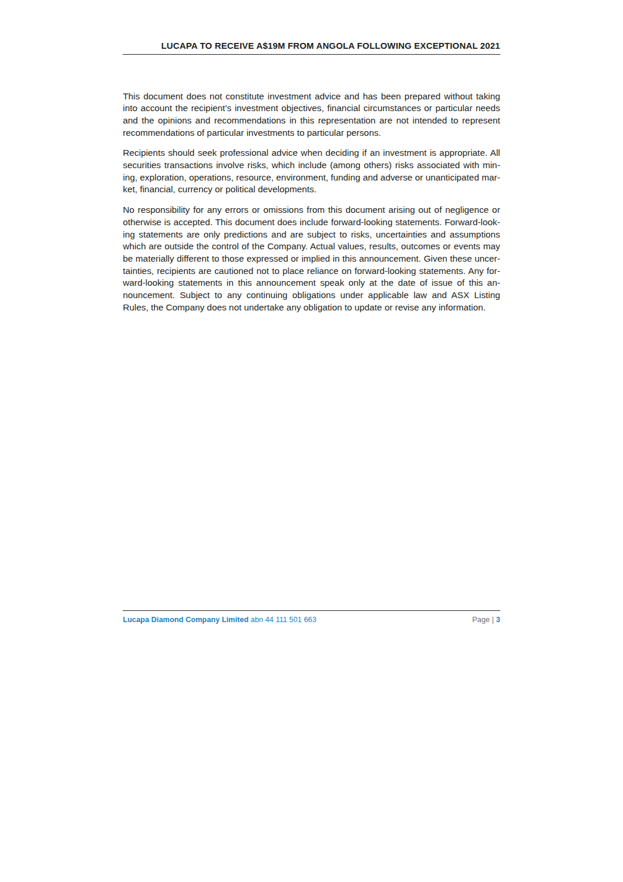Lucapa to receive A$19m from Angola following exceptional 2021
This document does not constitute investment advice and has been prepared without taking into account the recipient’s investment objectives, financial circumstances or particular needs and the opinions and recommendations in this representation are not intended to represent recommendations of particular investments to particular persons.
Recipients should seek professional advice when deciding if an investment is appropriate. All securities transactions involve risks, which include (among others) risks associated with mining, exploration, operations, resource, environment, funding and adverse or unanticipated market, financial, currency or political developments.
No responsibility for any errors or omissions from this document arising out of negligence or otherwise is accepted. This document does include forward-looking statements. Forward-looking statements are only predictions and are subject to risks, uncertainties and assumptions which are outside the control of the Company. Actual values, results, outcomes or events may be materially different to those expressed or implied in this announcement. Given these uncertainties, recipients are cautioned not to place reliance on forward-looking statements. Any forward-looking statements in this announcement speak only at the date of issue of this announcement. Subject to any continuing obligations under applicable law and ASX Listing Rules, the Company does not undertake any obligation to update or revise any information.
Lucapa Diamond Company Limited abn 44 111 501 663
Page | 3